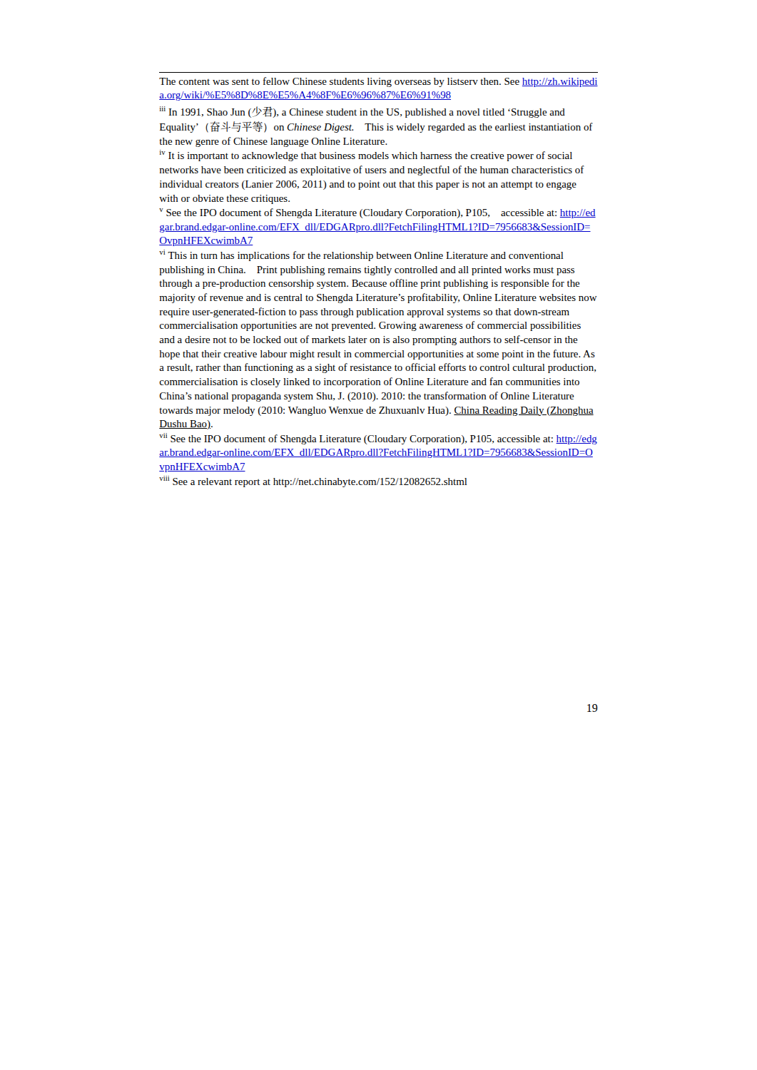The content was sent to fellow Chinese students living overseas by listserv then. See http://zh.wikipedia.org/wiki/%E5%8D%8E%E5%A4%8F%E6%96%87%E6%91%98
iiiIn 1991, Shao Jun (少君), a Chinese student in the US, published a novel titled ‘Struggle and Equality’（奋斗与平等）on Chinese Digest. This is widely regarded as the earliest instantiation of the new genre of Chinese language Online Literature.
ivIt is important to acknowledge that business models which harness the creative power of social networks have been criticized as exploitative of users and neglectful of the human characteristics of individual creators (Lanier 2006, 2011) and to point out that this paper is not an attempt to engage with or obviate these critiques.
vSee the IPO document of Shengda Literature (Cloudary Corporation), P105, accessible at: http://edgar.brand.edgar-online.com/EFX_dll/EDGARpro.dll?FetchFilingHTML1?ID=7956683&SessionID=OvpnHFEXcwimbA7
viThis in turn has implications for the relationship between Online Literature and conventional publishing in China. Print publishing remains tightly controlled and all printed works must pass through a pre-production censorship system. Because offline print publishing is responsible for the majority of revenue and is central to Shengda Literature’s profitability, Online Literature websites now require user-generated-fiction to pass through publication approval systems so that down-stream commercialisation opportunities are not prevented. Growing awareness of commercial possibilities and a desire not to be locked out of markets later on is also prompting authors to self-censor in the hope that their creative labour might result in commercial opportunities at some point in the future. As a result, rather than functioning as a sight of resistance to official efforts to control cultural production, commercialisation is closely linked to incorporation of Online Literature and fan communities into China’s national propaganda system Shu, J. (2010). 2010: the transformation of Online Literature towards major melody (2010: Wangluo Wenxue de Zhuxuanlv Hua). China Reading Daily (Zhonghua Dushu Bao).
viiSee the IPO document of Shengda Literature (Cloudary Corporation), P105, accessible at: http://edgar.brand.edgar-online.com/EFX_dll/EDGARpro.dll?FetchFilingHTML1?ID=7956683&SessionID=OvpnHFEXcwimbA7
viiiSee a relevant report at http://net.chinabyte.com/152/12082652.shtml
19